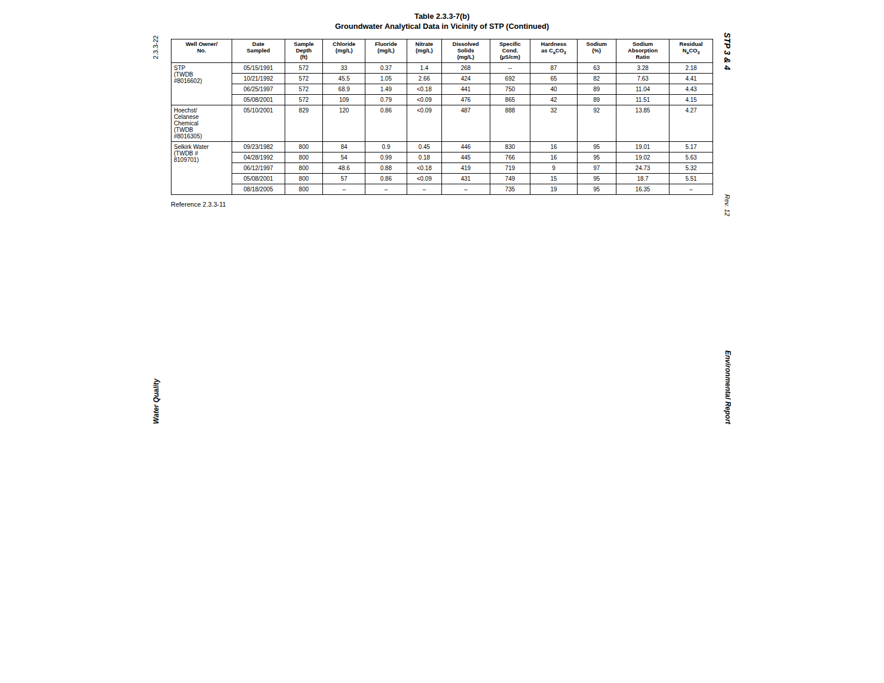2.3.3-22
Water Quality
STP 3 & 4
Rev. 12
Environmental Report
Table 2.3.3-7(b)
Groundwater Analytical Data in Vicinity of STP (Continued)
| Well Owner/ No. | Date Sampled | Sample Depth (ft) | Chloride (mg/L) | Fluoride (mg/L) | Nitrate (mg/L) | Dissolved Solids (mg/L) | Specific Cond. (µS/cm) | Hardness as C a CO 3 | Sodium (%) | Sodium Absorption Ratio | Residual N a CO 3 |
| --- | --- | --- | --- | --- | --- | --- | --- | --- | --- | --- | --- |
| STP (TWDB #8016602) | 05/15/1991 | 572 | 33 | 0.37 | 1.4 | 268 | -- | 87 | 63 | 3.28 | 2.18 |
| 10/21/1992 | 572 | 45.5 | 1.05 | 2.66 | 424 | 692 | 65 | 82 | 7.63 | 4.41 |
| 06/25/1997 | 572 | 68.9 | 1.49 | <0.18 | 441 | 750 | 40 | 89 | 11.04 | 4.43 |
| 05/08/2001 | 572 | 109 | 0.79 | <0.09 | 476 | 865 | 42 | 89 | 11.51 | 4.15 |
| Hoechst/ Celanese Chemical (TWDB #8016305) | 05/10/2001 | 829 | 120 | 0.86 | <0.09 | 487 | 888 | 32 | 92 | 13.85 | 4.27 |
| Selkirk Water (TWDB # 8109701) | 09/23/1982 | 800 | 84 | 0.9 | 0.45 | 446 | 830 | 16 | 95 | 19.01 | 5.17 |
| 04/28/1992 | 800 | 54 | 0.99 | 0.18 | 445 | 766 | 16 | 95 | 19.02 | 5.63 |
| 06/12/1997 | 800 | 48.6 | 0.88 | <0.18 | 419 | 719 | 9 | 97 | 24.73 | 5.32 |
| 05/08/2001 | 800 | 57 | 0.86 | <0.09 | 431 | 749 | 15 | 95 | 18.7 | 5.51 |
| 08/18/2005 | 800 | – | – | – | – | 735 | 19 | 95 | 16.35 | – |
Reference 2.3.3-11